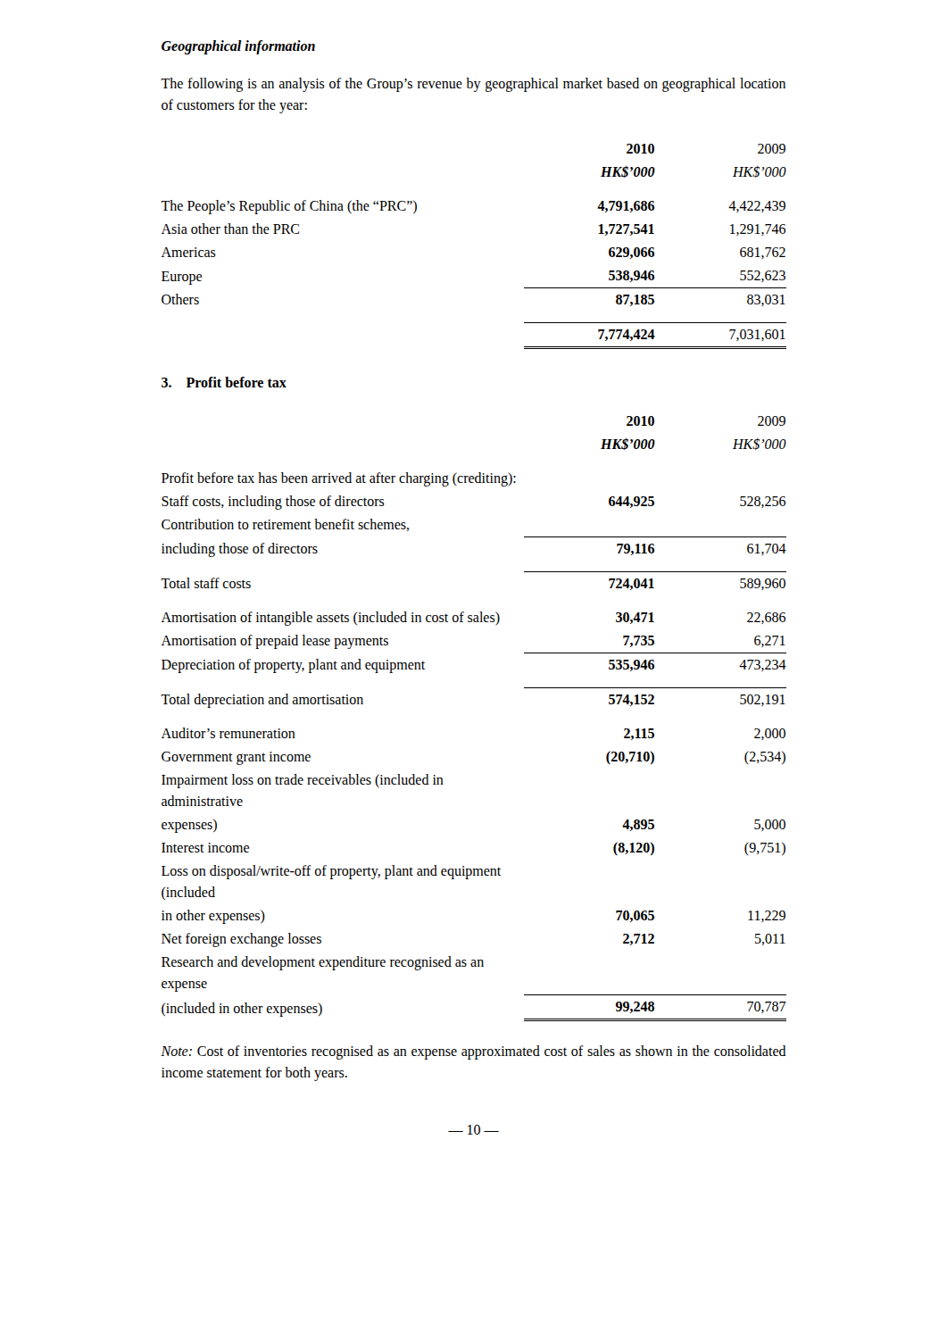Geographical information
The following is an analysis of the Group’s revenue by geographical market based on geographical location of customers for the year:
| | 2010 | 2009 |
| | HK$’000 | HK$’000 |
| The People’s Republic of China (the “PRC”) | 4,791,686 | 4,422,439 |
| Asia other than the PRC | 1,727,541 | 1,291,746 |
| Americas | 629,066 | 681,762 |
| Europe | 538,946 | 552,623 |
| Others | 87,185 | 83,031 |
| | 7,774,424 | 7,031,601 |
3. Profit before tax
| | 2010 | 2009 |
| | HK$’000 | HK$’000 |
| Profit before tax has been arrived at after charging (crediting): | | |
| Staff costs, including those of directors | 644,925 | 528,256 |
| Contribution to retirement benefit schemes, | | |
| including those of directors | 79,116 | 61,704 |
| Total staff costs | 724,041 | 589,960 |
| Amortisation of intangible assets (included in cost of sales) | 30,471 | 22,686 |
| Amortisation of prepaid lease payments | 7,735 | 6,271 |
| Depreciation of property, plant and equipment | 535,946 | 473,234 |
| Total depreciation and amortisation | 574,152 | 502,191 |
| Auditor’s remuneration | 2,115 | 2,000 |
| Government grant income | (20,710) | (2,534) |
| Impairment loss on trade receivables (included in administrative | | |
| expenses) | 4,895 | 5,000 |
| Interest income | (8,120) | (9,751) |
| Loss on disposal/write-off of property, plant and equipment (included | | |
| in other expenses) | 70,065 | 11,229 |
| Net foreign exchange losses | 2,712 | 5,011 |
| Research and development expenditure recognised as an expense | | |
| (included in other expenses) | 99,248 | 70,787 |
Note: Cost of inventories recognised as an expense approximated cost of sales as shown in the consolidated income statement for both years.
— 10 —